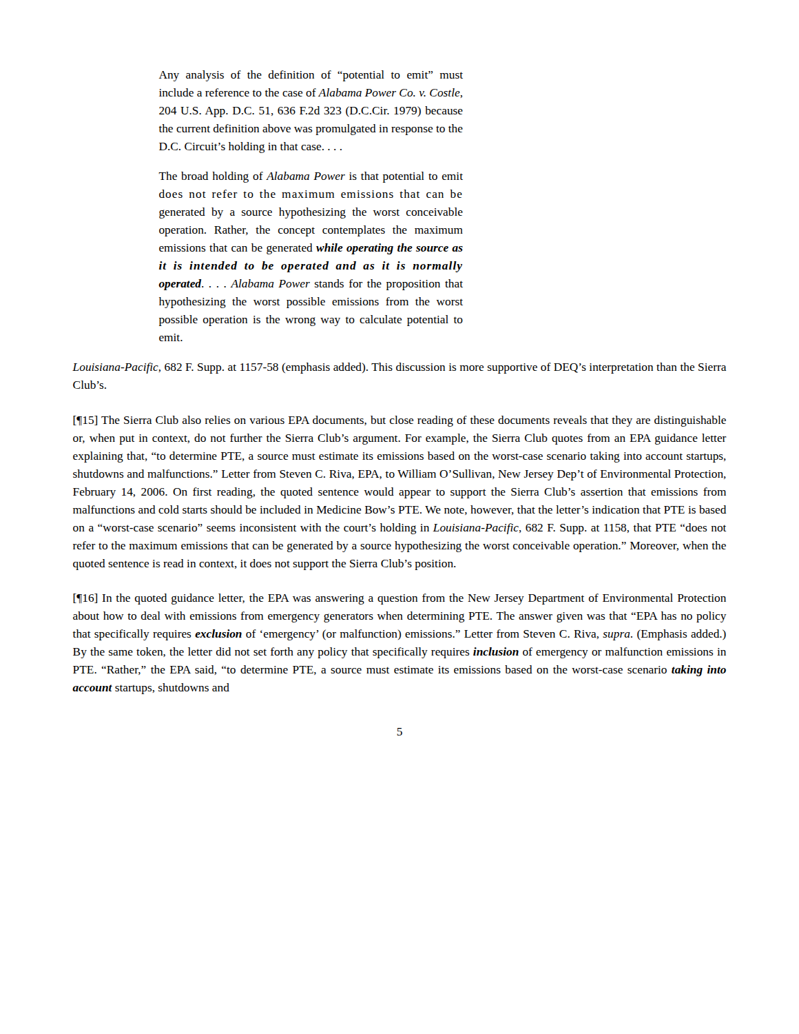Any analysis of the definition of “potential to emit” must include a reference to the case of Alabama Power Co. v. Costle, 204 U.S. App. D.C. 51, 636 F.2d 323 (D.C.Cir. 1979) because the current definition above was promulgated in response to the D.C. Circuit’s holding in that case. . . .
The broad holding of Alabama Power is that potential to emit does not refer to the maximum emissions that can be generated by a source hypothesizing the worst conceivable operation. Rather, the concept contemplates the maximum emissions that can be generated while operating the source as it is intended to be operated and as it is normally operated. . . . Alabama Power stands for the proposition that hypothesizing the worst possible emissions from the worst possible operation is the wrong way to calculate potential to emit.
Louisiana-Pacific, 682 F. Supp. at 1157-58 (emphasis added). This discussion is more supportive of DEQ’s interpretation than the Sierra Club’s.
[¶15] The Sierra Club also relies on various EPA documents, but close reading of these documents reveals that they are distinguishable or, when put in context, do not further the Sierra Club’s argument. For example, the Sierra Club quotes from an EPA guidance letter explaining that, “to determine PTE, a source must estimate its emissions based on the worst-case scenario taking into account startups, shutdowns and malfunctions.” Letter from Steven C. Riva, EPA, to William O’Sullivan, New Jersey Dep’t of Environmental Protection, February 14, 2006. On first reading, the quoted sentence would appear to support the Sierra Club’s assertion that emissions from malfunctions and cold starts should be included in Medicine Bow’s PTE. We note, however, that the letter’s indication that PTE is based on a “worst-case scenario” seems inconsistent with the court’s holding in Louisiana-Pacific, 682 F. Supp. at 1158, that PTE “does not refer to the maximum emissions that can be generated by a source hypothesizing the worst conceivable operation.” Moreover, when the quoted sentence is read in context, it does not support the Sierra Club’s position.
[¶16] In the quoted guidance letter, the EPA was answering a question from the New Jersey Department of Environmental Protection about how to deal with emissions from emergency generators when determining PTE. The answer given was that “EPA has no policy that specifically requires exclusion of ‘emergency’ (or malfunction) emissions.” Letter from Steven C. Riva, supra. (Emphasis added.) By the same token, the letter did not set forth any policy that specifically requires inclusion of emergency or malfunction emissions in PTE. “Rather,” the EPA said, “to determine PTE, a source must estimate its emissions based on the worst-case scenario taking into account startups, shutdowns and
5